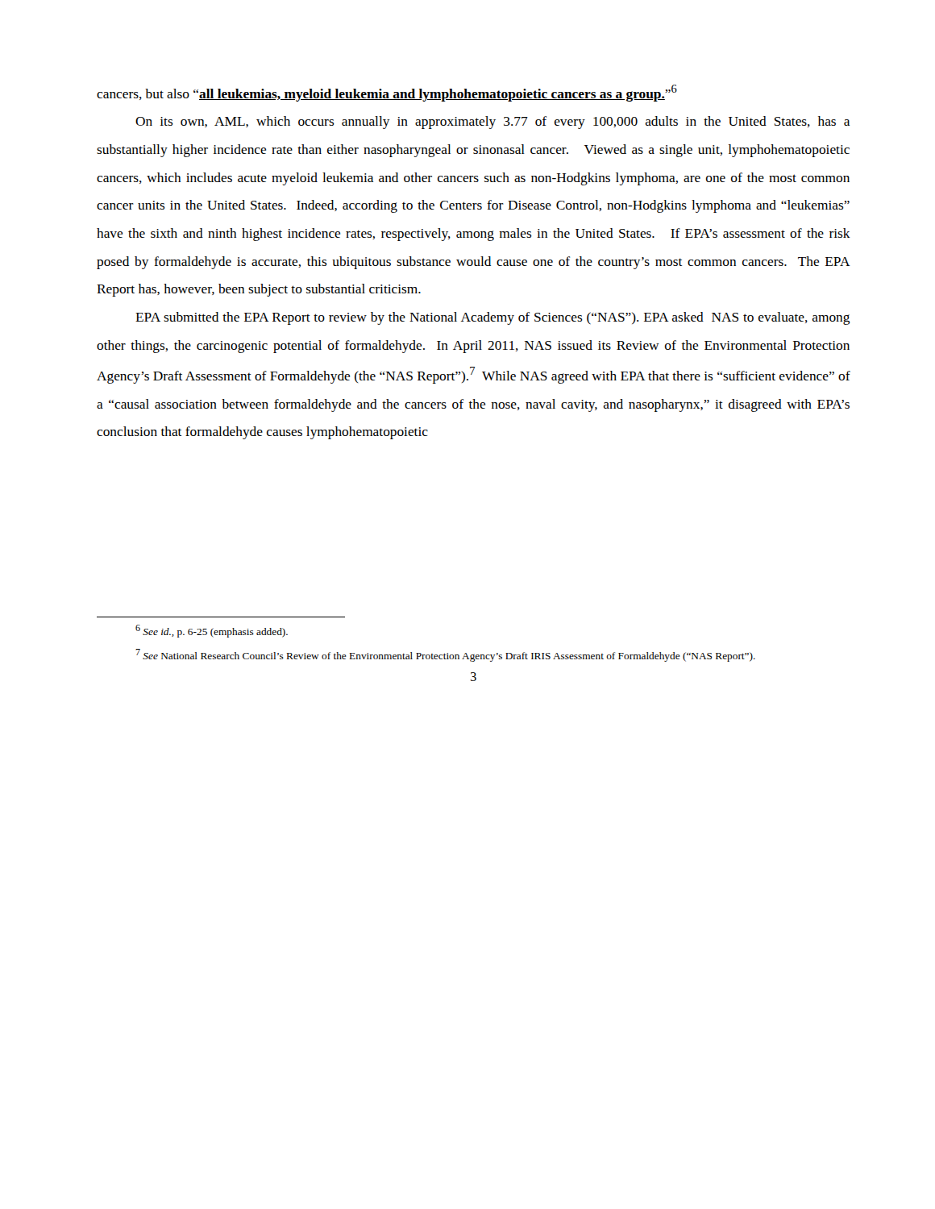cancers, but also “all leukemias, myeloid leukemia and lymphohematopoietic cancers as a group.”6
On its own, AML, which occurs annually in approximately 3.77 of every 100,000 adults in the United States, has a substantially higher incidence rate than either nasopharyngeal or sinonasal cancer. Viewed as a single unit, lymphohematopoietic cancers, which includes acute myeloid leukemia and other cancers such as non-Hodgkins lymphoma, are one of the most common cancer units in the United States. Indeed, according to the Centers for Disease Control, non-Hodgkins lymphoma and “leukemias” have the sixth and ninth highest incidence rates, respectively, among males in the United States. If EPA’s assessment of the risk posed by formaldehyde is accurate, this ubiquitous substance would cause one of the country’s most common cancers. The EPA Report has, however, been subject to substantial criticism.
EPA submitted the EPA Report to review by the National Academy of Sciences (“NAS”). EPA asked NAS to evaluate, among other things, the carcinogenic potential of formaldehyde. In April 2011, NAS issued its Review of the Environmental Protection Agency’s Draft Assessment of Formaldehyde (the “NAS Report”).7 While NAS agreed with EPA that there is “sufficient evidence” of a “causal association between formaldehyde and the cancers of the nose, naval cavity, and nasopharynx,” it disagreed with EPA’s conclusion that formaldehyde causes lymphohematopoietic
6 See id., p. 6-25 (emphasis added).
7 See National Research Council’s Review of the Environmental Protection Agency’s Draft IRIS Assessment of Formaldehyde (“NAS Report”).
3